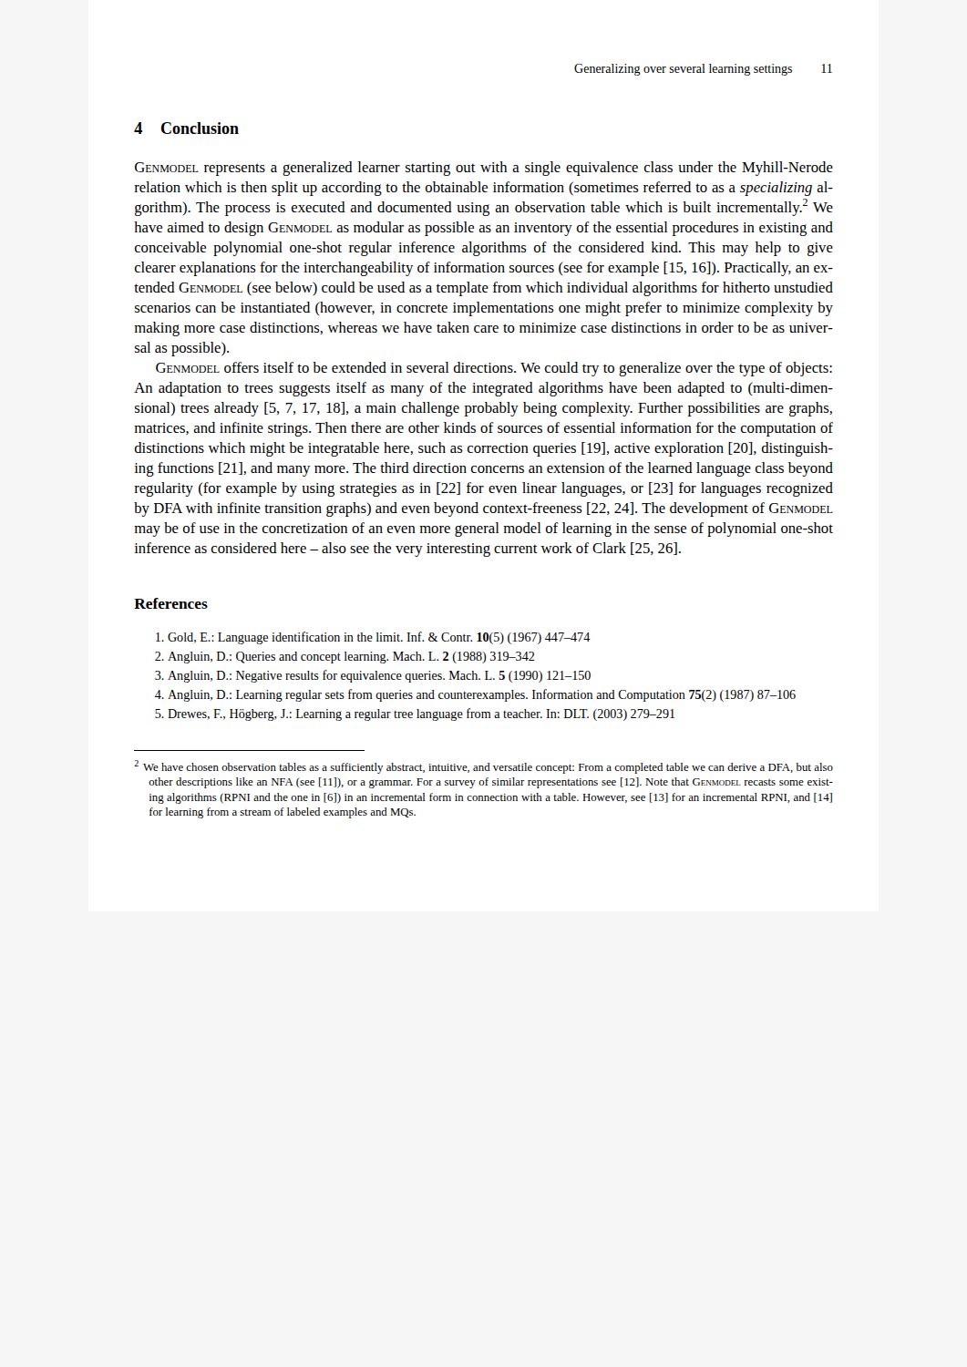Generalizing over several learning settings11
4 Conclusion
Genmodel represents a generalized learner starting out with a single equivalence class under the Myhill-Nerode relation which is then split up according to the obtainable information (sometimes referred to as a specializing algorithm). The process is executed and documented using an observation table which is built incrementally.2 We have aimed to design Genmodel as modular as possible as an inventory of the essential procedures in existing and conceivable polynomial one-shot regular inference algorithms of the considered kind. This may help to give clearer explanations for the interchangeability of information sources (see for example [15, 16]). Practically, an extended Genmodel (see below) could be used as a template from which individual algorithms for hitherto unstudied scenarios can be instantiated (however, in concrete implementations one might prefer to minimize complexity by making more case distinctions, whereas we have taken care to minimize case distinctions in order to be as universal as possible).
Genmodel offers itself to be extended in several directions. We could try to generalize over the type of objects: An adaptation to trees suggests itself as many of the integrated algorithms have been adapted to (multi-dimensional) trees already [5, 7, 17, 18], a main challenge probably being complexity. Further possibilities are graphs, matrices, and infinite strings. Then there are other kinds of sources of essential information for the computation of distinctions which might be integratable here, such as correction queries [19], active exploration [20], distinguishing functions [21], and many more. The third direction concerns an extension of the learned language class beyond regularity (for example by using strategies as in [22] for even linear languages, or [23] for languages recognized by DFA with infinite transition graphs) and even beyond context-freeness [22, 24]. The development of Genmodel may be of use in the concretization of an even more general model of learning in the sense of polynomial one-shot inference as considered here – also see the very interesting current work of Clark [25, 26].
References
Gold, E.: Language identification in the limit. Inf. & Contr. 10(5) (1967) 447–474
Angluin, D.: Queries and concept learning. Mach. L. 2 (1988) 319–342
Angluin, D.: Negative results for equivalence queries. Mach. L. 5 (1990) 121–150
Angluin, D.: Learning regular sets from queries and counterexamples. Information and Computation 75(2) (1987) 87–106
Drewes, F., Högberg, J.: Learning a regular tree language from a teacher. In: DLT. (2003) 279–291
2 We have chosen observation tables as a sufficiently abstract, intuitive, and versatile concept: From a completed table we can derive a DFA, but also other descriptions like an NFA (see [11]), or a grammar. For a survey of similar representations see [12]. Note that Genmodel recasts some existing algorithms (RPNI and the one in [6]) in an incremental form in connection with a table. However, see [13] for an incremental RPNI, and [14] for learning from a stream of labeled examples and MQs.